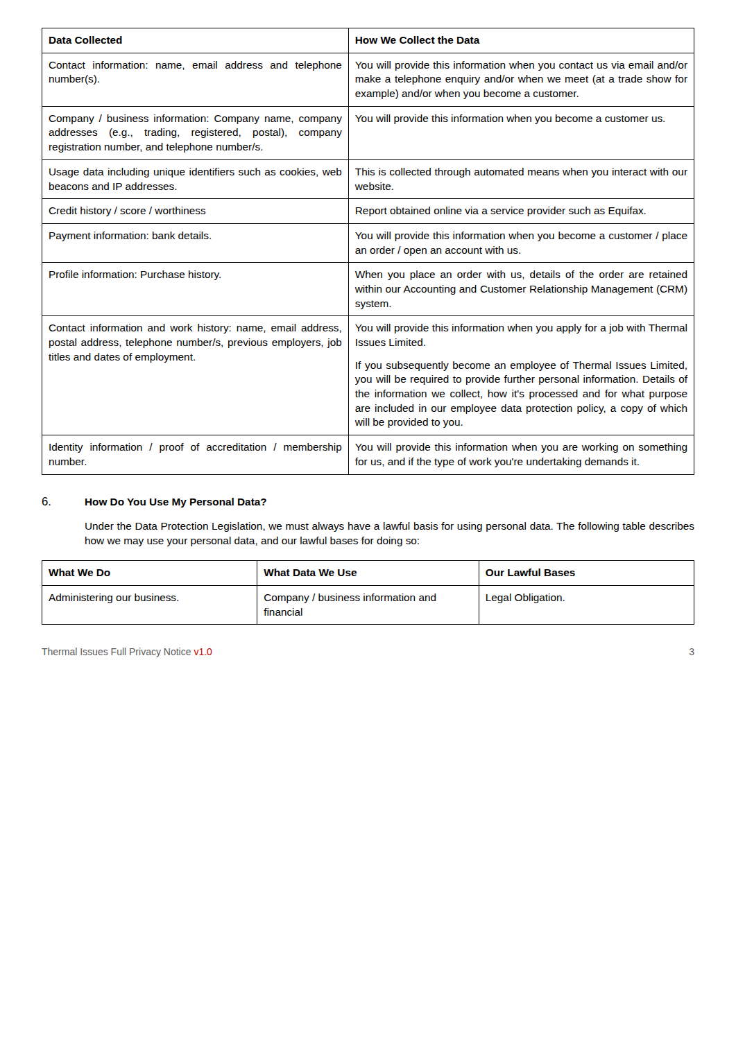| Data Collected | How We Collect the Data |
| --- | --- |
| Contact information: name, email address and telephone number(s). | You will provide this information when you contact us via email and/or make a telephone enquiry and/or when we meet (at a trade show for example) and/or when you become a customer. |
| Company / business information: Company name, company addresses (e.g., trading, registered, postal), company registration number, and telephone number/s. | You will provide this information when you become a customer us. |
| Usage data including unique identifiers such as cookies, web beacons and IP addresses. | This is collected through automated means when you interact with our website. |
| Credit history / score / worthiness | Report obtained online via a service provider such as Equifax. |
| Payment information: bank details. | You will provide this information when you become a customer / place an order / open an account with us. |
| Profile information: Purchase history. | When you place an order with us, details of the order are retained within our Accounting and Customer Relationship Management (CRM) system. |
| Contact information and work history: name, email address, postal address, telephone number/s, previous employers, job titles and dates of employment. | You will provide this information when you apply for a job with Thermal Issues Limited. If you subsequently become an employee of Thermal Issues Limited, you will be required to provide further personal information. Details of the information we collect, how it's processed and for what purpose are included in our employee data protection policy, a copy of which will be provided to you. |
| Identity information / proof of accreditation / membership number. | You will provide this information when you are working on something for us, and if the type of work you're undertaking demands it. |
6. How Do You Use My Personal Data?
Under the Data Protection Legislation, we must always have a lawful basis for using personal data. The following table describes how we may use your personal data, and our lawful bases for doing so:
| What We Do | What Data We Use | Our Lawful Bases |
| --- | --- | --- |
| Administering our business. | Company / business information and financial | Legal Obligation. |
Thermal Issues Full Privacy Notice v1.0 3